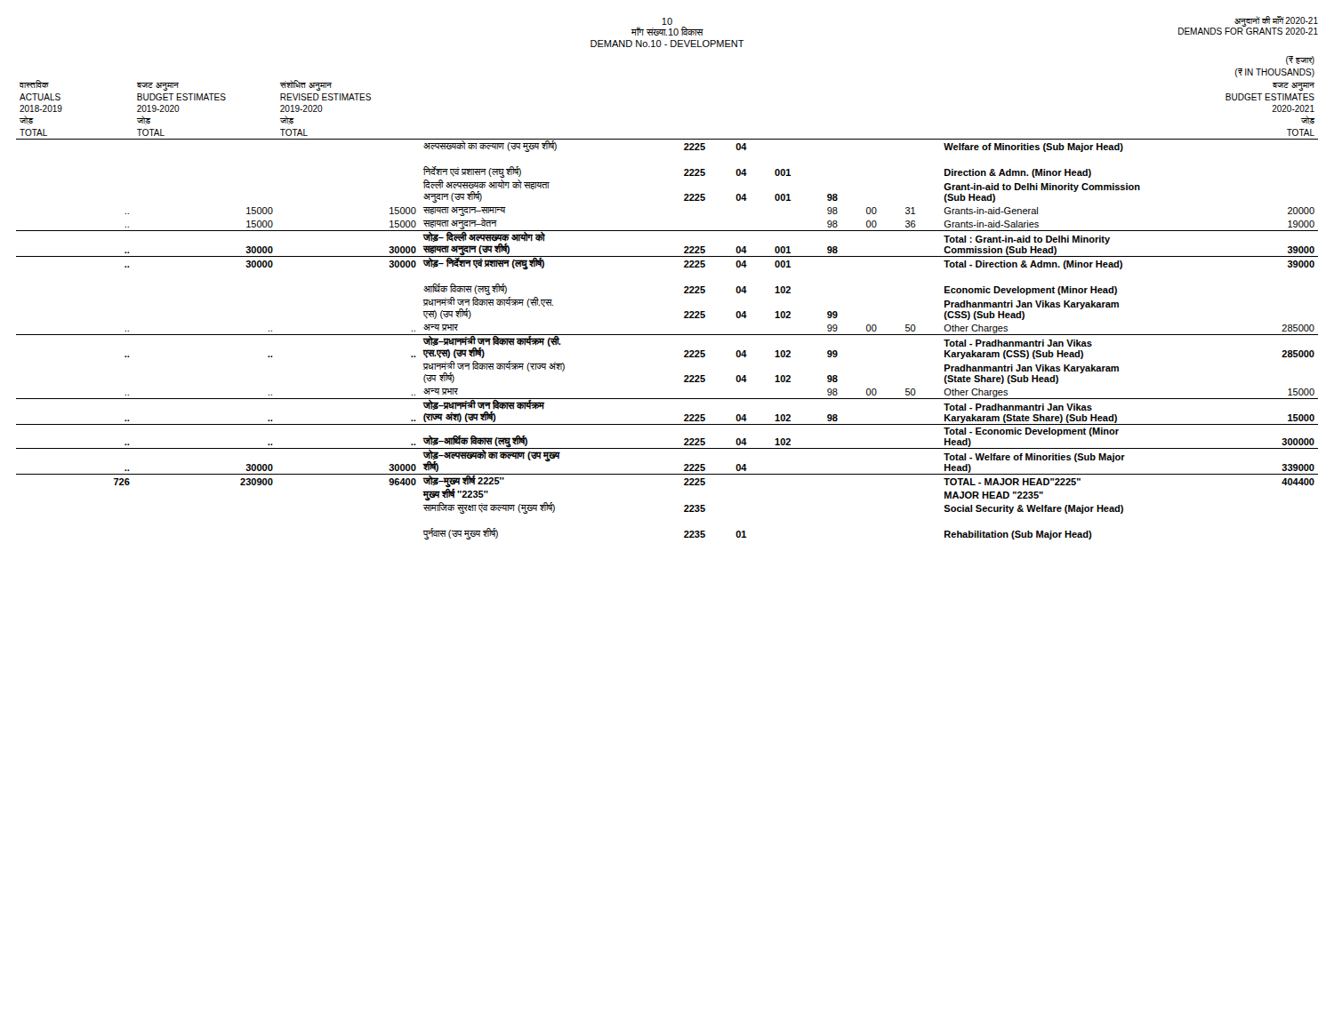10
माँग संख्या.10 विकास
DEMAND No.10 - DEVELOPMENT
अनुदानों की माँगें 2020-21
DEMANDS FOR GRANTS 2020-21
| | (₹ हजार) |
| | (₹ IN THOUSANDS) |
| वास्तविक | बजट अनुमान | संशोधित अनुमान | | बजट अनुमान |
| ACTUALS | BUDGET ESTIMATES | REVISED ESTIMATES | | BUDGET ESTIMATES |
| 2018-2019 | 2019-2020 | 2019-2020 | | 2020-2021 |
| जोड़ | जोड़ | जोड़ | | जोड़ |
| TOTAL | TOTAL | TOTAL | | TOTAL |
| | | | अल्पसख्यको का कल्याण (उप मुख्य शीर्ष) | 2225 | 04 | | Welfare of Minorities (Sub Major Head) | |
| | | | निर्देशन एवं प्रशासन (लघु शीर्ष) | 2225 | 04 | 001 | | Direction & Admn. (Minor Head) | |
| | | | दिल्ली अल्पसख्यक आयोग को सहायता अनुदान (उप शीर्ष) | 2225 | 04 | 001 | 98 | | Grant-in-aid to Delhi Minority Commission (Sub Head) | |
| .. | 15000 | 15000 | सहायता अनुदान–सामान्य | | 98 | 00 | 31 | Grants-in-aid-General | 20000 |
| .. | 15000 | 15000 | सहायता अनुदान–वेतन | | 98 | 00 | 36 | Grants-in-aid-Salaries | 19000 |
| .. | 30000 | 30000 | जोड़– दिल्ली अल्पसख्यक आयोग को सहायता अनुदान (उप शीर्ष) | 2225 | 04 | 001 | 98 | | Total : Grant-in-aid to Delhi Minority Commission (Sub Head) | 39000 |
| .. | 30000 | 30000 | जोड़– निर्देशन एवं प्रशासन (लघु शीर्ष) | 2225 | 04 | 001 | | Total - Direction & Admn. (Minor Head) | 39000 |
| | | | आर्थिक विकास (लघु शीर्ष) | 2225 | 04 | 102 | | Economic Development (Minor Head) | |
| | | | प्रधानमंत्री जन विकास कार्यक्रम (सी.एस. एस) (उप शीर्ष) | 2225 | 04 | 102 | 99 | | Pradhanmantri Jan Vikas Karyakaram (CSS) (Sub Head) | |
| .. | .. | .. | अन्य प्रभार | | 99 | 00 | 50 | Other Charges | 285000 |
| .. | .. | .. | जोड़–प्रधानमंत्री जन विकास कार्यक्रम (सी. एस.एस) (उप शीर्ष) | 2225 | 04 | 102 | 99 | | Total - Pradhanmantri Jan Vikas Karyakaram (CSS) (Sub Head) | 285000 |
| | | | प्रधानमंत्री जन विकास कार्यक्रम (राज्य अंश) (उप शीर्ष) | 2225 | 04 | 102 | 98 | | Pradhanmantri Jan Vikas Karyakaram (State Share) (Sub Head) | |
| .. | .. | .. | अन्य प्रभार | | 98 | 00 | 50 | Other Charges | 15000 |
| .. | .. | .. | जोड़–प्रधानमंत्री जन विकास कार्यक्रम (राज्य अंश) (उप शीर्ष) | 2225 | 04 | 102 | 98 | | Total - Pradhanmantri Jan Vikas Karyakaram (State Share) (Sub Head) | 15000 |
| .. | .. | .. | जोड़–आर्थिक विकास (लघु शीर्ष) | 2225 | 04 | 102 | | Total - Economic Development (Minor Head) | 300000 |
| .. | 30000 | 30000 | जोड़–अल्पसख्यको का कल्याण (उप मुख्य शीर्ष) | 2225 | 04 | | Total - Welfare of Minorities (Sub Major Head) | 339000 |
| 726 | 230900 | 96400 | जोड़–मुख्य शीर्ष 2225'' | 2225 | | TOTAL - MAJOR HEAD"2225" | 404400 |
| | | | मुख्य शीर्ष ''2235'' | | MAJOR HEAD "2235" | |
| | | | सामाजिक सुरक्षा एंव कल्याण (मुख्य शीर्ष) | 2235 | | Social Security & Welfare (Major Head) | |
| | | | पुर्नवास (उप मुख्य शीर्ष) | 2235 | 01 | | Rehabilitation (Sub Major Head) | |